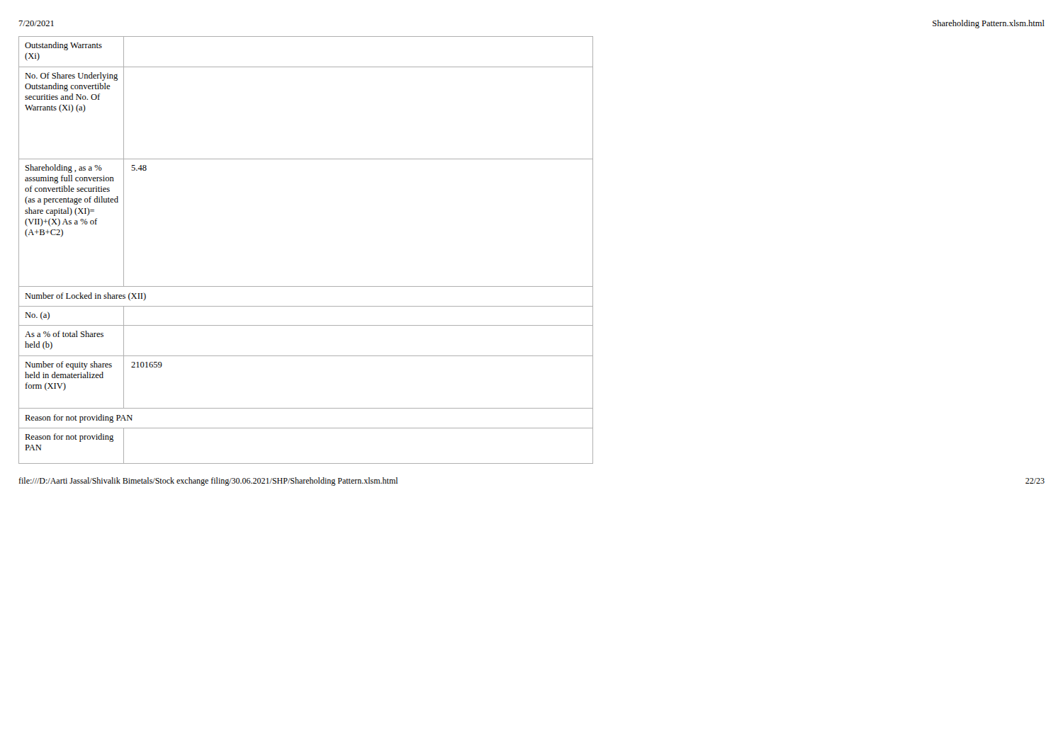7/20/2021
Shareholding Pattern.xlsm.html
| Outstanding Warrants (Xi) | |
| No. Of Shares Underlying Outstanding convertible securities and No. Of Warrants (Xi) (a) | |
| Shareholding , as a % assuming full conversion of convertible securities (as a percentage of diluted share capital) (XI)= (VII)+(X) As a % of (A+B+C2) | 5.48 |
| Number of Locked in shares (XII) |
| No. (a) | |
| As a % of total Shares held (b) | |
| Number of equity shares held in dematerialized form (XIV) | 2101659 |
| Reason for not providing PAN |
| Reason for not providing PAN | |
file:///D:/Aarti Jassal/Shivalik Bimetals/Stock exchange filing/30.06.2021/SHP/Shareholding Pattern.xlsm.html
22/23